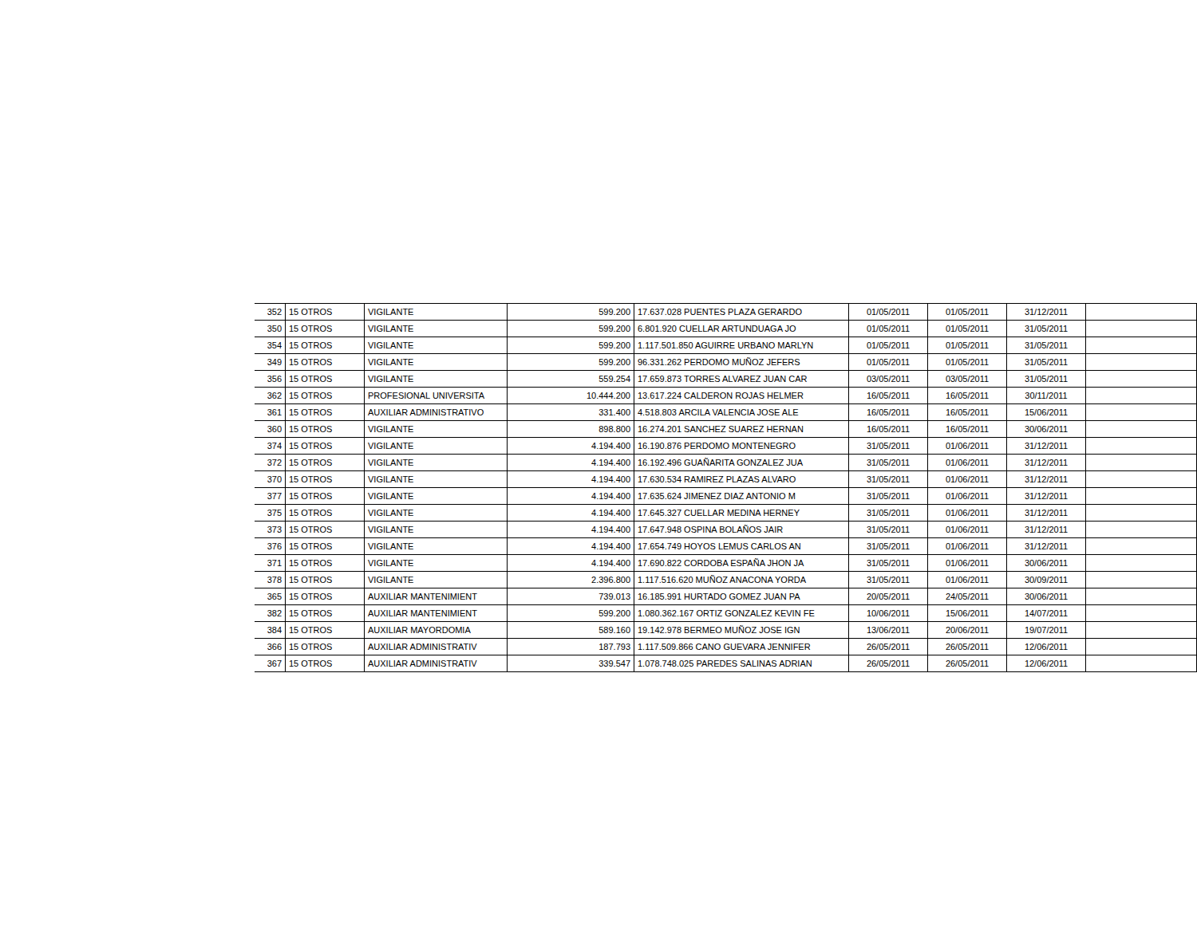| | 352 | 15 OTROS | VIGILANTE | 599.200 | 17.637.028 PUENTES PLAZA GERARDO | 01/05/2011 | 01/05/2011 | 31/12/2011 | |
| | 350 | 15 OTROS | VIGILANTE | 599.200 | 6.801.920 CUELLAR ARTUNDUAGA JO | 01/05/2011 | 01/05/2011 | 31/05/2011 | |
| | 354 | 15 OTROS | VIGILANTE | 599.200 | 1.117.501.850 AGUIRRE URBANO MARLYN | 01/05/2011 | 01/05/2011 | 31/05/2011 | |
| | 349 | 15 OTROS | VIGILANTE | 599.200 | 96.331.262 PERDOMO MUÑOZ JEFERS | 01/05/2011 | 01/05/2011 | 31/05/2011 | |
| | 356 | 15 OTROS | VIGILANTE | 559.254 | 17.659.873 TORRES ALVAREZ JUAN CAR | 03/05/2011 | 03/05/2011 | 31/05/2011 | |
| | 362 | 15 OTROS | PROFESIONAL UNIVERSITA | 10.444.200 | 13.617.224 CALDERON ROJAS HELMER | 16/05/2011 | 16/05/2011 | 30/11/2011 | |
| | 361 | 15 OTROS | AUXILIAR ADMINISTRATIVO | 331.400 | 4.518.803 ARCILA VALENCIA JOSE ALE | 16/05/2011 | 16/05/2011 | 15/06/2011 | |
| | 360 | 15 OTROS | VIGILANTE | 898.800 | 16.274.201 SANCHEZ SUAREZ HERNAN | 16/05/2011 | 16/05/2011 | 30/06/2011 | |
| | 374 | 15 OTROS | VIGILANTE | 4.194.400 | 16.190.876 PERDOMO MONTENEGRO | 31/05/2011 | 01/06/2011 | 31/12/2011 | |
| | 372 | 15 OTROS | VIGILANTE | 4.194.400 | 16.192.496 GUAÑARITA GONZALEZ JUA | 31/05/2011 | 01/06/2011 | 31/12/2011 | |
| | 370 | 15 OTROS | VIGILANTE | 4.194.400 | 17.630.534 RAMIREZ PLAZAS ALVARO | 31/05/2011 | 01/06/2011 | 31/12/2011 | |
| | 377 | 15 OTROS | VIGILANTE | 4.194.400 | 17.635.624 JIMENEZ DIAZ ANTONIO M | 31/05/2011 | 01/06/2011 | 31/12/2011 | |
| | 375 | 15 OTROS | VIGILANTE | 4.194.400 | 17.645.327 CUELLAR MEDINA HERNEY | 31/05/2011 | 01/06/2011 | 31/12/2011 | |
| | 373 | 15 OTROS | VIGILANTE | 4.194.400 | 17.647.948 OSPINA BOLAÑOS JAIR | 31/05/2011 | 01/06/2011 | 31/12/2011 | |
| | 376 | 15 OTROS | VIGILANTE | 4.194.400 | 17.654.749 HOYOS LEMUS CARLOS AN | 31/05/2011 | 01/06/2011 | 31/12/2011 | |
| | 371 | 15 OTROS | VIGILANTE | 4.194.400 | 17.690.822 CORDOBA ESPAÑA JHON JA | 31/05/2011 | 01/06/2011 | 30/06/2011 | |
| | 378 | 15 OTROS | VIGILANTE | 2.396.800 | 1.117.516.620 MUÑOZ ANACONA YORDA | 31/05/2011 | 01/06/2011 | 30/09/2011 | |
| | 365 | 15 OTROS | AUXILIAR MANTENIMIENT | 739.013 | 16.185.991 HURTADO GOMEZ JUAN PA | 20/05/2011 | 24/05/2011 | 30/06/2011 | |
| | 382 | 15 OTROS | AUXILIAR MANTENIMIENT | 599.200 | 1.080.362.167 ORTIZ GONZALEZ KEVIN FE | 10/06/2011 | 15/06/2011 | 14/07/2011 | |
| | 384 | 15 OTROS | AUXILIAR MAYORDOMIA | 589.160 | 19.142.978 BERMEO MUÑOZ JOSE IGN | 13/06/2011 | 20/06/2011 | 19/07/2011 | |
| | 366 | 15 OTROS | AUXILIAR ADMINISTRATIV | 187.793 | 1.117.509.866 CANO GUEVARA JENNIFER | 26/05/2011 | 26/05/2011 | 12/06/2011 | |
| | 367 | 15 OTROS | AUXILIAR ADMINISTRATIV | 339.547 | 1.078.748.025 PAREDES SALINAS ADRIAN | 26/05/2011 | 26/05/2011 | 12/06/2011 | |